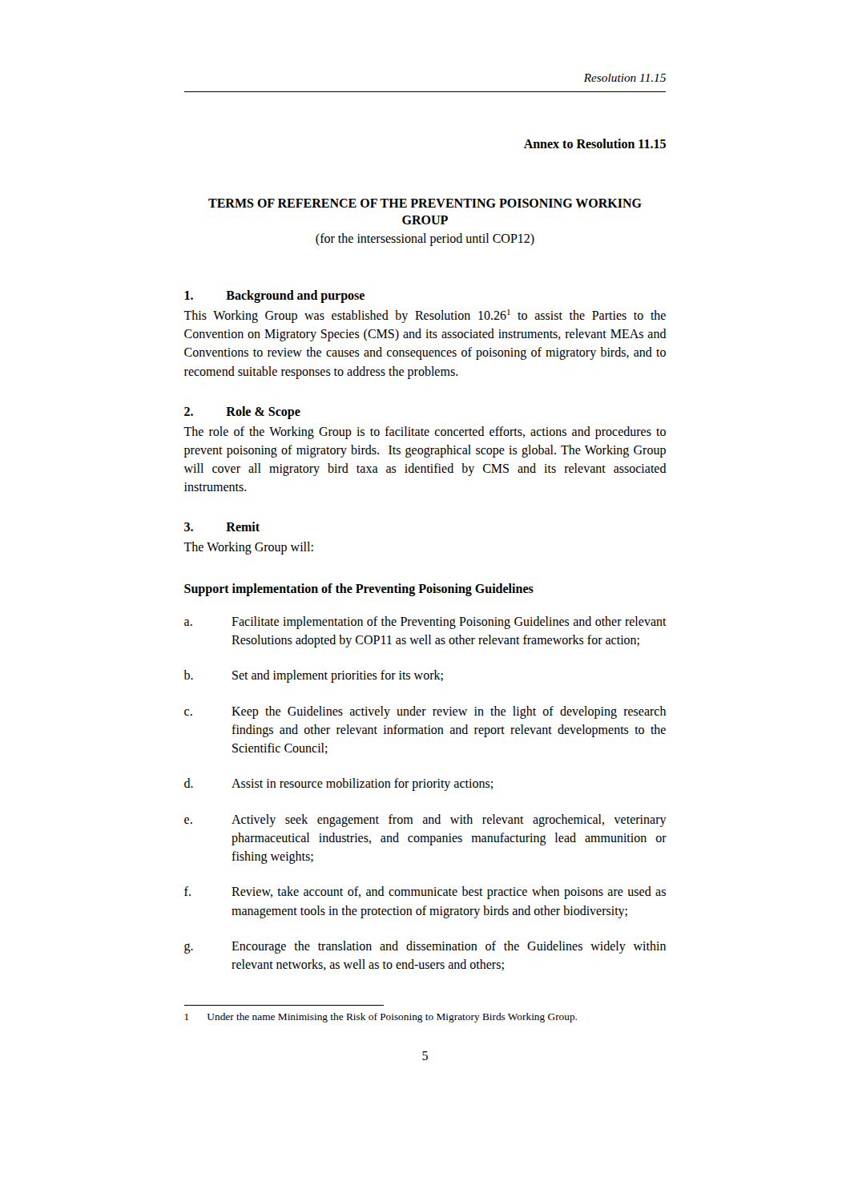Resolution 11.15
Annex to Resolution 11.15
TERMS OF REFERENCE OF THE PREVENTING POISONING WORKING GROUP
(for the intersessional period until COP12)
1. Background and purpose
This Working Group was established by Resolution 10.261 to assist the Parties to the Convention on Migratory Species (CMS) and its associated instruments, relevant MEAs and Conventions to review the causes and consequences of poisoning of migratory birds, and to recomend suitable responses to address the problems.
2. Role & Scope
The role of the Working Group is to facilitate concerted efforts, actions and procedures to prevent poisoning of migratory birds. Its geographical scope is global. The Working Group will cover all migratory bird taxa as identified by CMS and its relevant associated instruments.
3. Remit
The Working Group will:
Support implementation of the Preventing Poisoning Guidelines
a. Facilitate implementation of the Preventing Poisoning Guidelines and other relevant Resolutions adopted by COP11 as well as other relevant frameworks for action;
b. Set and implement priorities for its work;
c. Keep the Guidelines actively under review in the light of developing research findings and other relevant information and report relevant developments to the Scientific Council;
d. Assist in resource mobilization for priority actions;
e. Actively seek engagement from and with relevant agrochemical, veterinary pharmaceutical industries, and companies manufacturing lead ammunition or fishing weights;
f. Review, take account of, and communicate best practice when poisons are used as management tools in the protection of migratory birds and other biodiversity;
g. Encourage the translation and dissemination of the Guidelines widely within relevant networks, as well as to end-users and others;
1 Under the name Minimising the Risk of Poisoning to Migratory Birds Working Group.
5